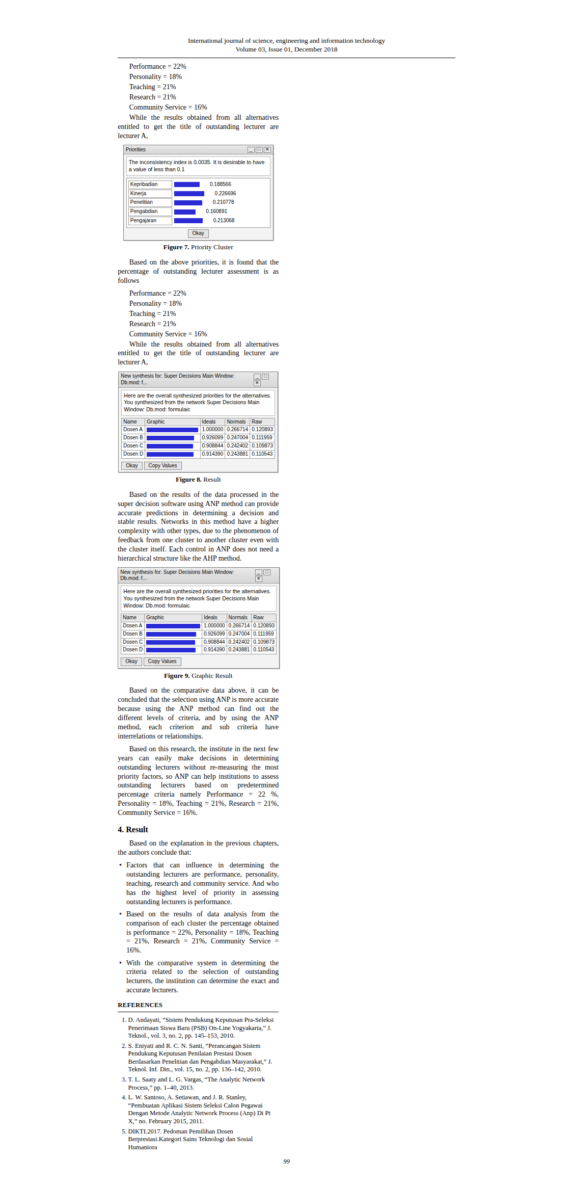International journal of science, engineering and information technology
Volume 03, Issue 01, December 2018
Performance = 22%
Personality = 18%
Teaching = 21%
Research = 21%
Community Service = 16%
While the results obtained from all alternatives entitled to get the title of outstanding lecturer are lecturer A,
Priorities _□✕
The inconsistency index is 0.0035. It is desirable to have a value of less than 0.1
Kepribadian 0.188566
Kinerja 0.226696
Penelitian 0.210778
Pengabdian 0.160891
Pengajaran 0.213068
Okay
Figure 7. Priority Cluster
Based on the above priorities, it is found that the percentage of outstanding lecturer assessment is as follows
Performance = 22%
Personality = 18%
Teaching = 21%
Research = 21%
Community Service = 16%
While the results obtained from all alternatives entitled to get the title of outstanding lecturer are lecturer A,
New synthesis for: Super Decisions Main Window: Db.mod: f... _□✕
Here are the overall synthesized priorities for the alternatives. You synthesized from the network Super Decisions Main Window: Db.mod: formulaic
| Name | Graphic | Ideals | Normals | Raw |
| --- | --- | --- | --- | --- |
| Dosen A | | 1.000000 | 0.266714 | 0.120893 |
| Dosen B | | 0.926099 | 0.247004 | 0.111959 |
| Dosen C | | 0.908844 | 0.242402 | 0.109873 |
| Dosen D | | 0.914390 | 0.243881 | 0.110543 |
Okay Copy Values
Figure 8. Result
Based on the results of the data processed in the super decision software using ANP method can provide accurate predictions in determining a decision and stable results. Networks in this method have a higher complexity with other types, due to the phenomenon of feedback from one cluster to another cluster even with the cluster itself. Each control in ANP does not need a hierarchical structure like the AHP method.
New synthesis for: Super Decisions Main Window: Db.mod: f... _□✕
Here are the overall synthesized priorities for the alternatives. You synthesized from the network Super Decisions Main Window: Db.mod: formulaic
| Name | Graphic | Ideals | Normals | Raw |
| --- | --- | --- | --- | --- |
| Dosen A | | 1.000000 | 0.266714 | 0.120893 |
| Dosen B | | 0.926099 | 0.247004 | 0.111959 |
| Dosen C | | 0.908844 | 0.242402 | 0.109873 |
| Dosen D | | 0.914390 | 0.243881 | 0.110543 |
Okay Copy Values
Figure 9. Graphic Result
Based on the comparative data above, it can be concluded that the selection using ANP is more accurate because using the ANP method can find out the different levels of criteria, and by using the ANP method, each criterion and sub criteria have interrelations or relationships.
Based on this research, the institute in the next few years can easily make decisions in determining outstanding lecturers without re-measuring the most priority factors, so ANP can help institutions to assess outstanding lecturers based on predetermined percentage criteria namely Performance = 22 %, Personality = 18%, Teaching = 21%, Research = 21%, Community Service = 16%.
4. Result
Based on the explanation in the previous chapters, the authors conclude that:
Factors that can influence in determining the outstanding lecturers are performance, personality, teaching, research and community service. And who has the highest level of priority in assessing outstanding lecturers is performance.
Based on the results of data analysis from the comparison of each cluster the percentage obtained is performance = 22%, Personality = 18%, Teaching = 21%, Research = 21%, Community Service = 16%.
With the comparative system in determining the criteria related to the selection of outstanding lecturers, the institution can determine the exact and accurate lecturers.
References
D. Andayati, “Sistem Pendukung Keputusan Pra-Seleksi Penerimaan Siswa Baru (PSB) On-Line Yogyakarta,” J. Teknol., vol. 3, no. 2, pp. 145–153, 2010.
S. Eniyati and R. C. N. Santi, “Perancangan Sistem Pendukung Keputusan Penilaian Prestasi Dosen Berdasarkan Penelitian dan Pengabdian Masyarakat,” J. Teknol. Inf. Din., vol. 15, no. 2, pp. 136–142, 2010.
T. L. Saaty and L. G. Vargas, “The Analytic Network Process,” pp. 1–40, 2013.
L. W. Santoso, A. Setiawan, and J. R. Stanley, “Pembuatan Aplikasi Sistem Seleksi Calon Pegawai Dengan Metode Analytic Network Process (Anp) Di Pt X,” no. February 2015, 2011.
DIKTI.2017. Pedoman Pemilihan Dosen Berprestasi.Kategori Sains Teknologi dan Sosial Humaniora
99